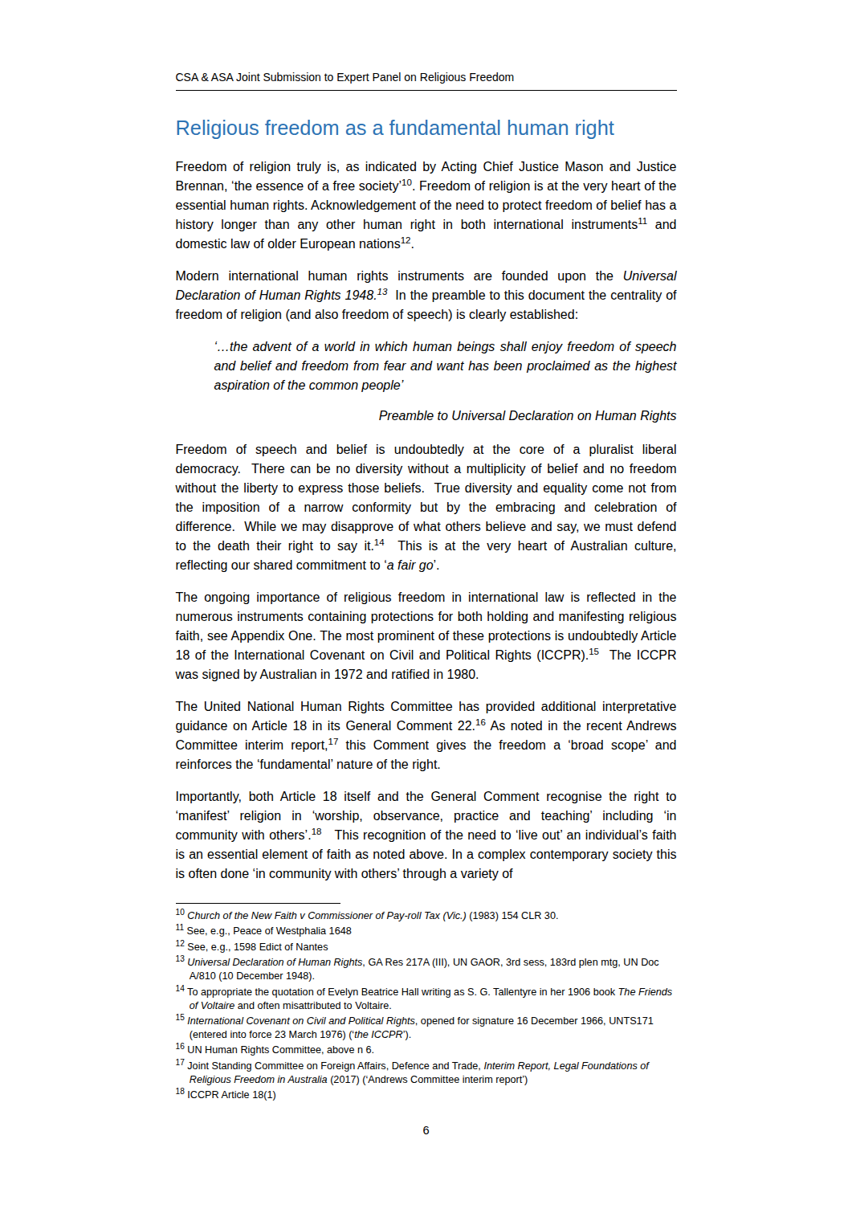CSA & ASA Joint Submission to Expert Panel on Religious Freedom
Religious freedom as a fundamental human right
Freedom of religion truly is, as indicated by Acting Chief Justice Mason and Justice Brennan, ‘the essence of a free society’10. Freedom of religion is at the very heart of the essential human rights. Acknowledgement of the need to protect freedom of belief has a history longer than any other human right in both international instruments11 and domestic law of older European nations12.
Modern international human rights instruments are founded upon the Universal Declaration of Human Rights 1948.13 In the preamble to this document the centrality of freedom of religion (and also freedom of speech) is clearly established:
‘…the advent of a world in which human beings shall enjoy freedom of speech and belief and freedom from fear and want has been proclaimed as the highest aspiration of the common people’
Preamble to Universal Declaration on Human Rights
Freedom of speech and belief is undoubtedly at the core of a pluralist liberal democracy. There can be no diversity without a multiplicity of belief and no freedom without the liberty to express those beliefs. True diversity and equality come not from the imposition of a narrow conformity but by the embracing and celebration of difference. While we may disapprove of what others believe and say, we must defend to the death their right to say it.14 This is at the very heart of Australian culture, reflecting our shared commitment to ‘a fair go’.
The ongoing importance of religious freedom in international law is reflected in the numerous instruments containing protections for both holding and manifesting religious faith, see Appendix One. The most prominent of these protections is undoubtedly Article 18 of the International Covenant on Civil and Political Rights (ICCPR).15 The ICCPR was signed by Australian in 1972 and ratified in 1980.
The United National Human Rights Committee has provided additional interpretative guidance on Article 18 in its General Comment 22.16 As noted in the recent Andrews Committee interim report,17 this Comment gives the freedom a ‘broad scope’ and reinforces the ‘fundamental’ nature of the right.
Importantly, both Article 18 itself and the General Comment recognise the right to ‘manifest’ religion in ‘worship, observance, practice and teaching’ including ‘in community with others’.18 This recognition of the need to ‘live out’ an individual’s faith is an essential element of faith as noted above. In a complex contemporary society this is often done ‘in community with others’ through a variety of
10 Church of the New Faith v Commissioner of Pay-roll Tax (Vic.) (1983) 154 CLR 30.
11 See, e.g., Peace of Westphalia 1648
12 See, e.g., 1598 Edict of Nantes
13 Universal Declaration of Human Rights, GA Res 217A (III), UN GAOR, 3rd sess, 183rd plen mtg, UN Doc A/810 (10 December 1948).
14 To appropriate the quotation of Evelyn Beatrice Hall writing as S. G. Tallentyre in her 1906 book The Friends of Voltaire and often misattributed to Voltaire.
15 International Covenant on Civil and Political Rights, opened for signature 16 December 1966, UNTS171 (entered into force 23 March 1976) (‘the ICCPR’).
16 UN Human Rights Committee, above n 6.
17 Joint Standing Committee on Foreign Affairs, Defence and Trade, Interim Report, Legal Foundations of Religious Freedom in Australia (2017) (‘Andrews Committee interim report’)
18 ICCPR Article 18(1)
6